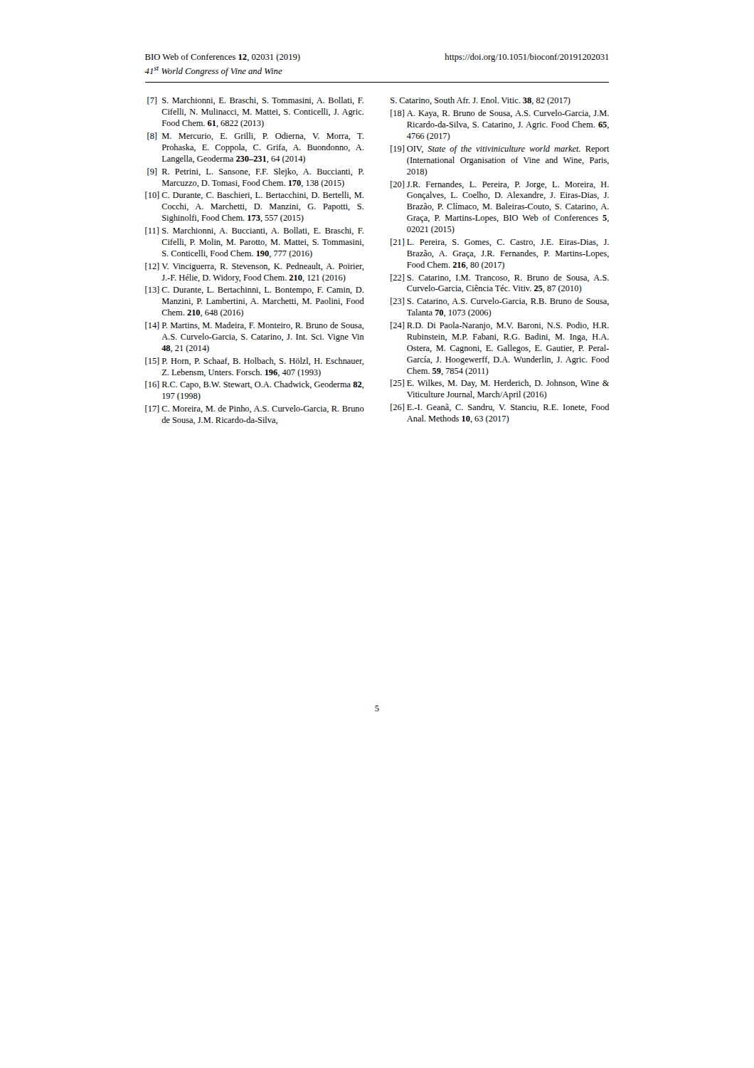BIO Web of Conferences 12, 02031 (2019)
41st World Congress of Vine and Wine
https://doi.org/10.1051/bioconf/20191202031
[7] S. Marchionni, E. Braschi, S. Tommasini, A. Bollati, F. Cifelli, N. Mulinacci, M. Mattei, S. Conticelli, J. Agric. Food Chem. 61, 6822 (2013)
[8] M. Mercurio, E. Grilli, P. Odierna, V. Morra, T. Prohaska, E. Coppola, C. Grifa, A. Buondonno, A. Langella, Geoderma 230–231, 64 (2014)
[9] R. Petrini, L. Sansone, F.F. Slejko, A. Buccianti, P. Marcuzzo, D. Tomasi, Food Chem. 170, 138 (2015)
[10] C. Durante, C. Baschieri, L. Bertacchini, D. Bertelli, M. Cocchi, A. Marchetti, D. Manzini, G. Papotti, S. Sighinolfi, Food Chem. 173, 557 (2015)
[11] S. Marchionni, A. Buccianti, A. Bollati, E. Braschi, F. Cifelli, P. Molin, M. Parotto, M. Mattei, S. Tommasini, S. Conticelli, Food Chem. 190, 777 (2016)
[12] V. Vinciguerra, R. Stevenson, K. Pedneault, A. Poirier, J.-F. Hélie, D. Widory, Food Chem. 210, 121 (2016)
[13] C. Durante, L. Bertachinni, L. Bontempo, F. Camin, D. Manzini, P. Lambertini, A. Marchetti, M. Paolini, Food Chem. 210, 648 (2016)
[14] P. Martins, M. Madeira, F. Monteiro, R. Bruno de Sousa, A.S. Curvelo-Garcia, S. Catarino, J. Int. Sci. Vigne Vin 48, 21 (2014)
[15] P. Horn, P. Schaaf, B. Holbach, S. Hölzl, H. Eschnauer, Z. Lebensm, Unters. Forsch. 196, 407 (1993)
[16] R.C. Capo, B.W. Stewart, O.A. Chadwick, Geoderma 82, 197 (1998)
[17] C. Moreira, M. de Pinho, A.S. Curvelo-Garcia, R. Bruno de Sousa, J.M. Ricardo-da-Silva,
S. Catarino, South Afr. J. Enol. Vitic. 38, 82 (2017)
[18] A. Kaya, R. Bruno de Sousa, A.S. Curvelo-Garcia, J.M. Ricardo-da-Silva, S. Catarino, J. Agric. Food Chem. 65, 4766 (2017)
[19] OIV, State of the vitiviniculture world market. Report (International Organisation of Vine and Wine, Paris, 2018)
[20] J.R. Fernandes, L. Pereira, P. Jorge, L. Moreira, H. Gonçalves, L. Coelho, D. Alexandre, J. Eiras-Dias, J. Brazão, P. Clímaco, M. Baleiras-Couto, S. Catarino, A. Graça, P. Martins-Lopes, BIO Web of Conferences 5, 02021 (2015)
[21] L. Pereira, S. Gomes, C. Castro, J.E. Eiras-Dias, J. Brazão, A. Graça, J.R. Fernandes, P. Martins-Lopes, Food Chem. 216, 80 (2017)
[22] S. Catarino, I.M. Trancoso, R. Bruno de Sousa, A.S. Curvelo-Garcia, Ciência Téc. Vitiv. 25, 87 (2010)
[23] S. Catarino, A.S. Curvelo-Garcia, R.B. Bruno de Sousa, Talanta 70, 1073 (2006)
[24] R.D. Di Paola-Naranjo, M.V. Baroni, N.S. Podio, H.R. Rubinstein, M.P. Fabani, R.G. Badini, M. Inga, H.A. Ostera, M. Cagnoni, E. Gallegos, E. Gautier, P. Peral-García, J. Hoogewerff, D.A. Wunderlin, J. Agric. Food Chem. 59, 7854 (2011)
[25] E. Wilkes, M. Day, M. Herderich, D. Johnson, Wine & Viticulture Journal, March/April (2016)
[26] E.-I. Geanã, C. Sandru, V. Stanciu, R.E. Ionete, Food Anal. Methods 10, 63 (2017)
5